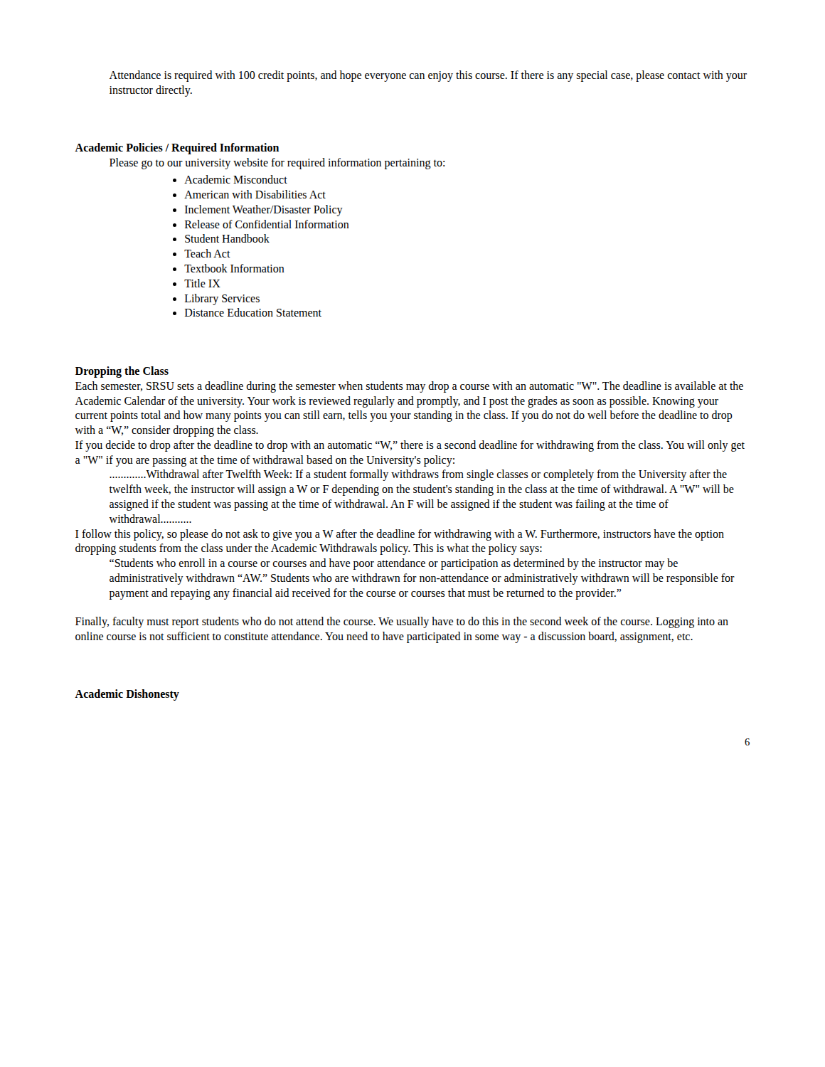Attendance is required with 100 credit points, and hope everyone can enjoy this course. If there is any special case, please contact with your instructor directly.
Academic Policies / Required Information
Please go to our university website for required information pertaining to:
Academic Misconduct
American with Disabilities Act
Inclement Weather/Disaster Policy
Release of Confidential Information
Student Handbook
Teach Act
Textbook Information
Title IX
Library Services
Distance Education Statement
Dropping the Class
Each semester, SRSU sets a deadline during the semester when students may drop a course with an automatic "W". The deadline is available at the Academic Calendar of the university. Your work is reviewed regularly and promptly, and I post the grades as soon as possible. Knowing your current points total and how many points you can still earn, tells you your standing in the class. If you do not do well before the deadline to drop with a “W,” consider dropping the class.
If you decide to drop after the deadline to drop with an automatic “W,” there is a second deadline for withdrawing from the class. You will only get a "W" if you are passing at the time of withdrawal based on the University's policy:
.............Withdrawal after Twelfth Week: If a student formally withdraws from single classes or completely from the University after the twelfth week, the instructor will assign a W or F depending on the student's standing in the class at the time of withdrawal. A "W" will be assigned if the student was passing at the time of withdrawal. An F will be assigned if the student was failing at the time of withdrawal...........
I follow this policy, so please do not ask to give you a W after the deadline for withdrawing with a W. Furthermore, instructors have the option dropping students from the class under the Academic Withdrawals policy. This is what the policy says:
“Students who enroll in a course or courses and have poor attendance or participation as determined by the instructor may be administratively withdrawn “AW.” Students who are withdrawn for non-attendance or administratively withdrawn will be responsible for payment and repaying any financial aid received for the course or courses that must be returned to the provider.”
Finally, faculty must report students who do not attend the course. We usually have to do this in the second week of the course. Logging into an online course is not sufficient to constitute attendance. You need to have participated in some way - a discussion board, assignment, etc.
Academic Dishonesty
6